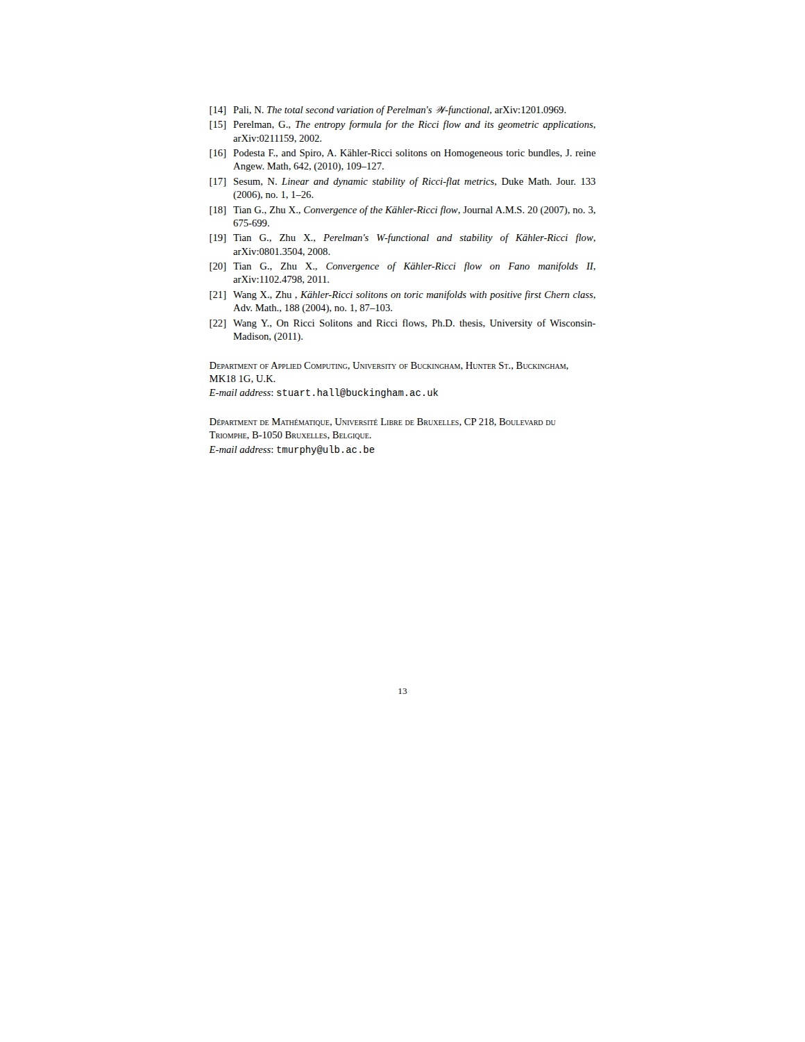[14] Pali, N. The total second variation of Perelman's 𝒲-functional, arXiv:1201.0969.
[15] Perelman, G., The entropy formula for the Ricci flow and its geometric applications, arXiv:0211159, 2002.
[16] Podesta F., and Spiro, A. Kähler-Ricci solitons on Homogeneous toric bundles, J. reine Angew. Math, 642, (2010), 109–127.
[17] Sesum, N. Linear and dynamic stability of Ricci-flat metrics, Duke Math. Jour. 133 (2006), no. 1, 1–26.
[18] Tian G., Zhu X., Convergence of the Kähler-Ricci flow, Journal A.M.S. 20 (2007), no. 3, 675-699.
[19] Tian G., Zhu X., Perelman's W-functional and stability of Kähler-Ricci flow, arXiv:0801.3504, 2008.
[20] Tian G., Zhu X., Convergence of Kähler-Ricci flow on Fano manifolds II, arXiv:1102.4798, 2011.
[21] Wang X., Zhu , Kähler-Ricci solitons on toric manifolds with positive first Chern class, Adv. Math., 188 (2004), no. 1, 87–103.
[22] Wang Y., On Ricci Solitons and Ricci flows, Ph.D. thesis, University of Wisconsin-Madison, (2011).
Department of Applied Computing, University of Buckingham, Hunter St., Buckingham, MK18 1G, U.K.
E-mail address: stuart.hall@buckingham.ac.uk
Départment de Mathématique, Université Libre de Bruxelles, CP 218, Boulevard du Triomphe, B-1050 Bruxelles, Belgique.
E-mail address: tmurphy@ulb.ac.be
13